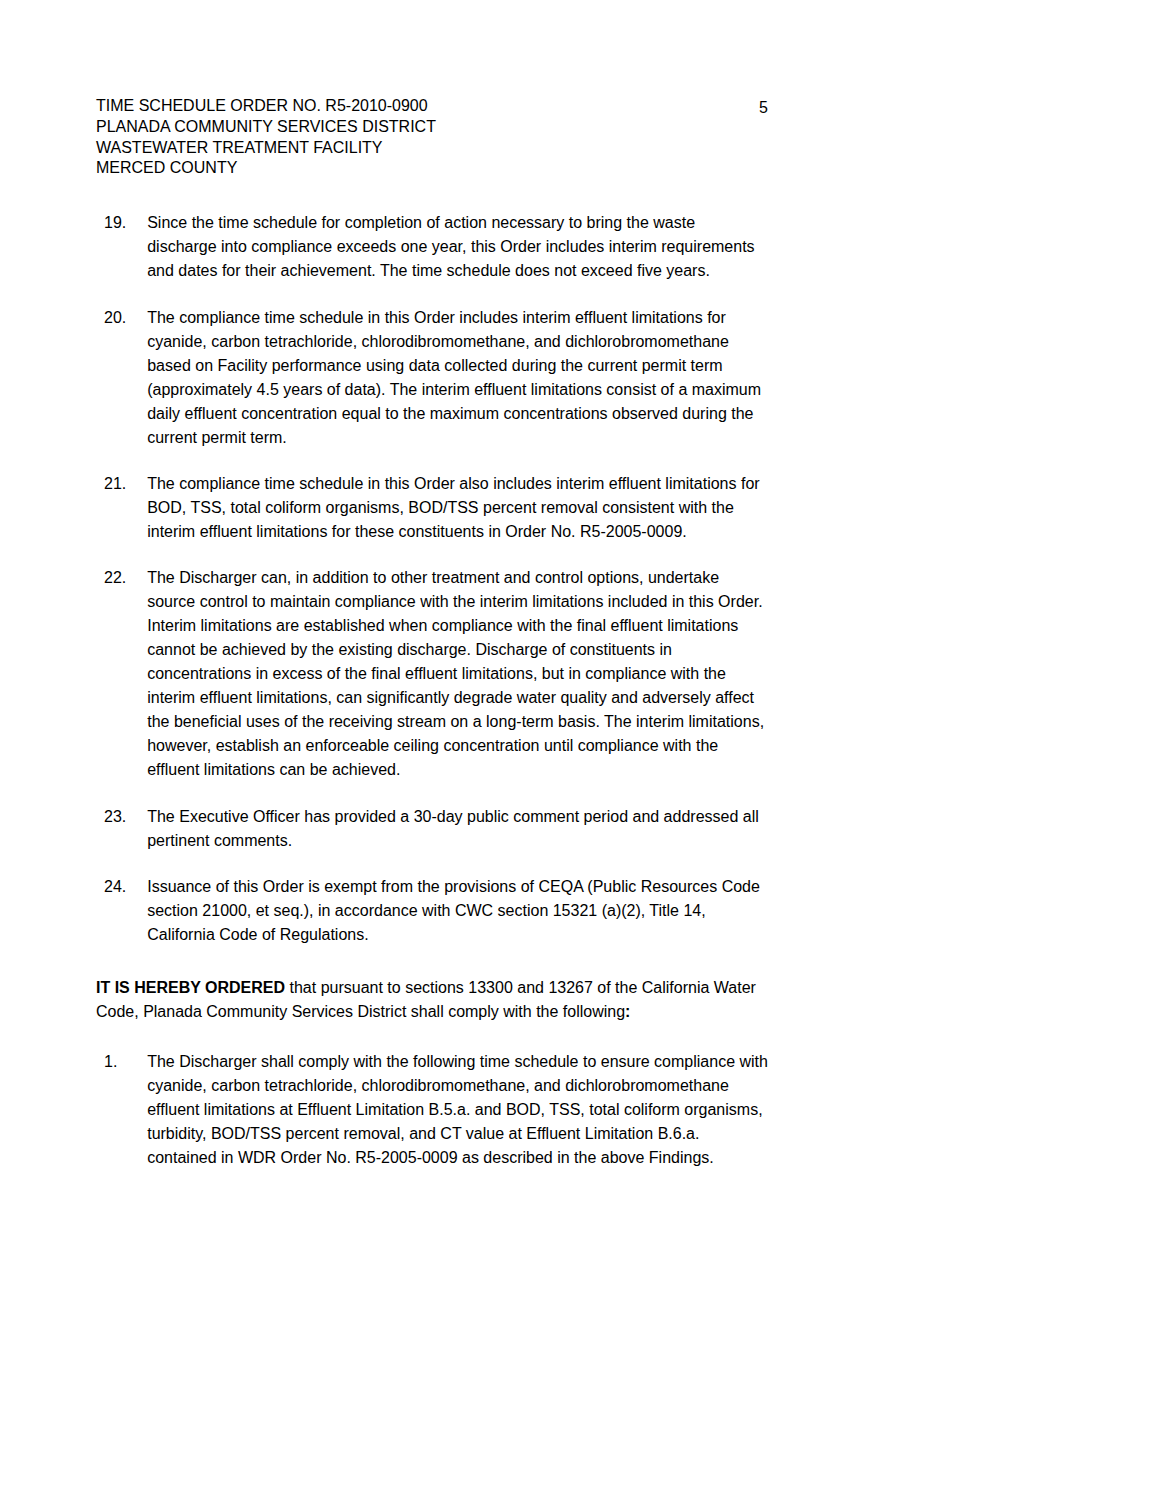5
TIME SCHEDULE ORDER NO. R5-2010-0900
PLANADA COMMUNITY SERVICES DISTRICT
WASTEWATER TREATMENT FACILITY
MERCED COUNTY
19. Since the time schedule for completion of action necessary to bring the waste discharge into compliance exceeds one year, this Order includes interim requirements and dates for their achievement. The time schedule does not exceed five years.
20. The compliance time schedule in this Order includes interim effluent limitations for cyanide, carbon tetrachloride, chlorodibromomethane, and dichlorobromomethane based on Facility performance using data collected during the current permit term (approximately 4.5 years of data). The interim effluent limitations consist of a maximum daily effluent concentration equal to the maximum concentrations observed during the current permit term.
21. The compliance time schedule in this Order also includes interim effluent limitations for BOD, TSS, total coliform organisms, BOD/TSS percent removal consistent with the interim effluent limitations for these constituents in Order No. R5-2005-0009.
22. The Discharger can, in addition to other treatment and control options, undertake source control to maintain compliance with the interim limitations included in this Order. Interim limitations are established when compliance with the final effluent limitations cannot be achieved by the existing discharge. Discharge of constituents in concentrations in excess of the final effluent limitations, but in compliance with the interim effluent limitations, can significantly degrade water quality and adversely affect the beneficial uses of the receiving stream on a long-term basis. The interim limitations, however, establish an enforceable ceiling concentration until compliance with the effluent limitations can be achieved.
23. The Executive Officer has provided a 30-day public comment period and addressed all pertinent comments.
24. Issuance of this Order is exempt from the provisions of CEQA (Public Resources Code section 21000, et seq.), in accordance with CWC section 15321 (a)(2), Title 14, California Code of Regulations.
IT IS HEREBY ORDERED that pursuant to sections 13300 and 13267 of the California Water Code, Planada Community Services District shall comply with the following:
1. The Discharger shall comply with the following time schedule to ensure compliance with cyanide, carbon tetrachloride, chlorodibromomethane, and dichlorobromomethane effluent limitations at Effluent Limitation B.5.a. and BOD, TSS, total coliform organisms, turbidity, BOD/TSS percent removal, and CT value at Effluent Limitation B.6.a. contained in WDR Order No. R5-2005-0009 as described in the above Findings.